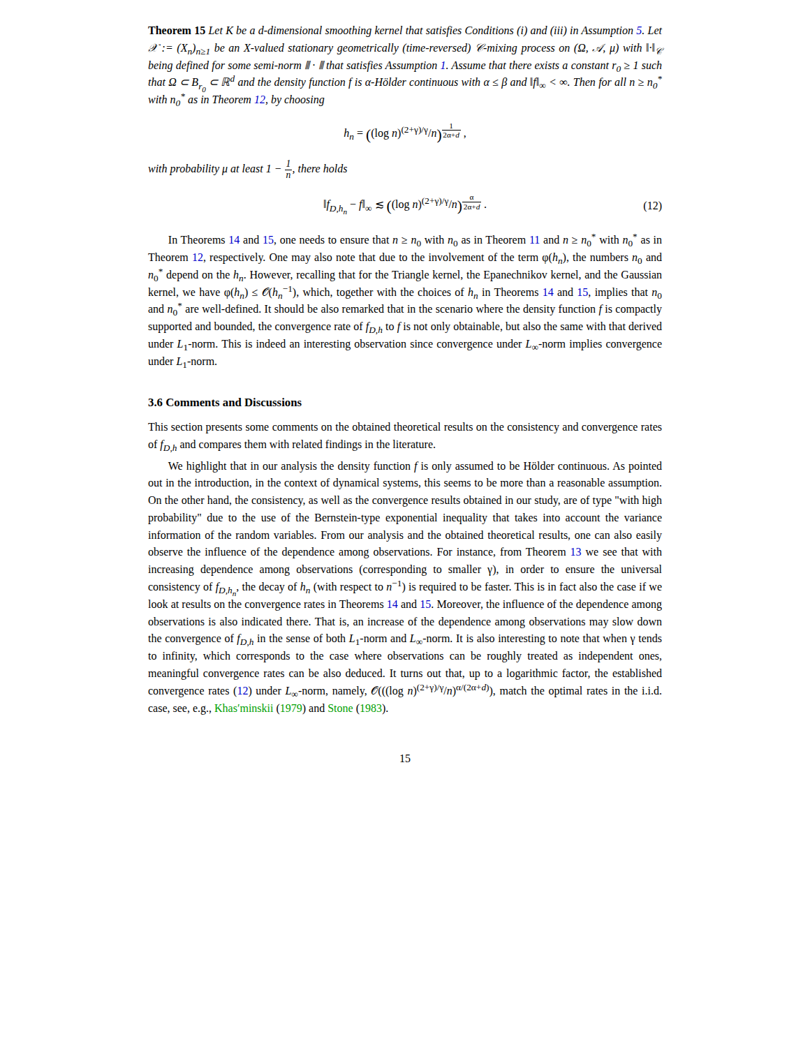Theorem 15 Let K be a d-dimensional smoothing kernel that satisfies Conditions (i) and (iii) in Assumption 5. Let 𝒳 := (Xn)n≥1 be an X-valued stationary geometrically (time-reversed) 𝒞-mixing process on (Ω, 𝒜, μ) with ‖·‖𝒞 being defined for some semi-norm ⦀ · ⦀ that satisfies Assumption 1. Assume that there exists a constant r0 ≥ 1 such that Ω ⊂ Br0 ⊂ ℝd and the density function f is α-Hölder continuous with α ≤ β and ‖f‖∞ < ∞. Then for all n ≥ n0* with n0* as in Theorem 12, by choosing
hn = ((log n)(2+γ)/γ/n)12α+d ,
with probability μ at least 1 − 1 n, there holds
‖fD,hn − f‖∞ ≲ ((log n)(2+γ)/γ/n)α 2α+d . (12)
In Theorems 14 and 15, one needs to ensure that n ≥ n0 with n0 as in Theorem 11 and n ≥ n0* with n0* as in Theorem 12, respectively. One may also note that due to the involvement of the term φ(hn), the numbers n0 and n0* depend on the hn. However, recalling that for the Triangle kernel, the Epanechnikov kernel, and the Gaussian kernel, we have φ(hn) ≤ 𝒪(hn−1), which, together with the choices of hn in Theorems 14 and 15, implies that n0 and n0* are well-defined. It should be also remarked that in the scenario where the density function f is compactly supported and bounded, the convergence rate of fD,h to f is not only obtainable, but also the same with that derived under L1-norm. This is indeed an interesting observation since convergence under L∞-norm implies convergence under L1-norm.
3.6 Comments and Discussions
This section presents some comments on the obtained theoretical results on the consistency and convergence rates of fD,h and compares them with related findings in the literature.
We highlight that in our analysis the density function f is only assumed to be Hölder continuous. As pointed out in the introduction, in the context of dynamical systems, this seems to be more than a reasonable assumption. On the other hand, the consistency, as well as the convergence results obtained in our study, are of type "with high probability" due to the use of the Bernstein-type exponential inequality that takes into account the variance information of the random variables. From our analysis and the obtained theoretical results, one can also easily observe the influence of the dependence among observations. For instance, from Theorem 13 we see that with increasing dependence among observations (corresponding to smaller γ), in order to ensure the universal consistency of fD,hn, the decay of hn (with respect to n−1) is required to be faster. This is in fact also the case if we look at results on the convergence rates in Theorems 14 and 15. Moreover, the influence of the dependence among observations is also indicated there. That is, an increase of the dependence among observations may slow down the convergence of fD,h in the sense of both L1-norm and L∞-norm. It is also interesting to note that when γ tends to infinity, which corresponds to the case where observations can be roughly treated as independent ones, meaningful convergence rates can be also deduced. It turns out that, up to a logarithmic factor, the established convergence rates (12) under L∞-norm, namely, 𝒪(((log n)(2+γ)/γ/n)α/(2α+d)), match the optimal rates in the i.i.d. case, see, e.g., Khas′minskii (1979) and Stone (1983).
15